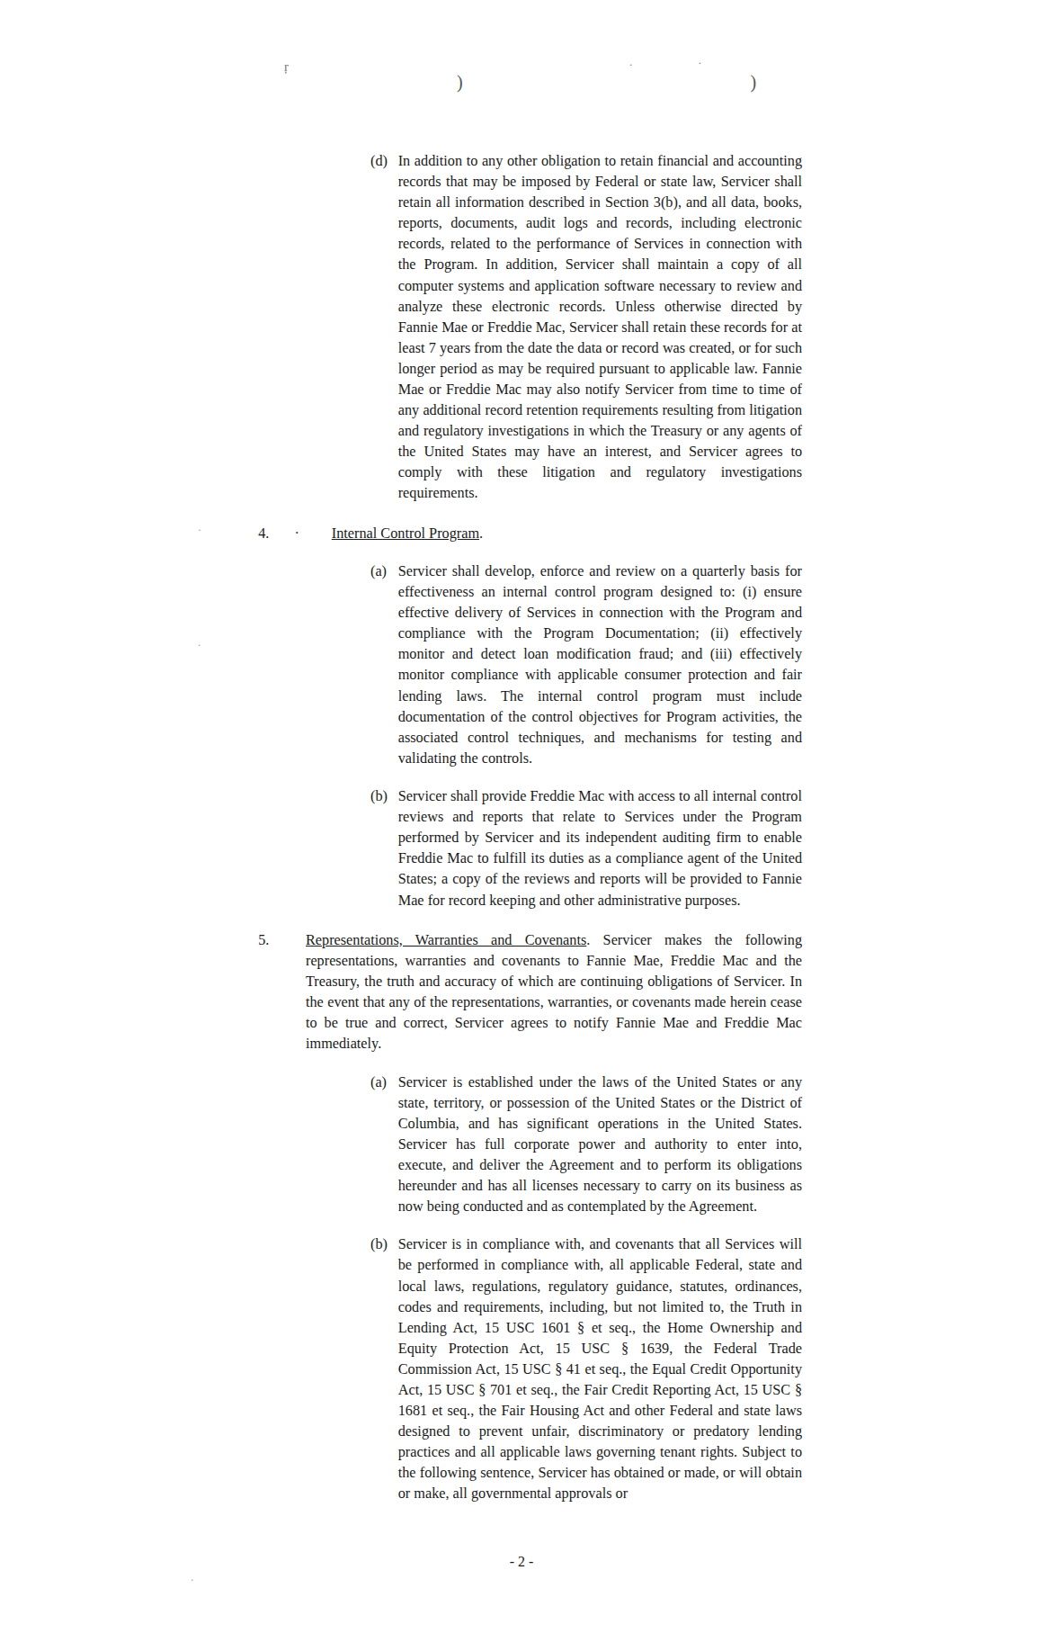ŗ ) ) . .
(d) In addition to any other obligation to retain financial and accounting records that may be imposed by Federal or state law, Servicer shall retain all information described in Section 3(b), and all data, books, reports, documents, audit logs and records, including electronic records, related to the performance of Services in connection with the Program. In addition, Servicer shall maintain a copy of all computer systems and application software necessary to review and analyze these electronic records. Unless otherwise directed by Fannie Mae or Freddie Mac, Servicer shall retain these records for at least 7 years from the date the data or record was created, or for such longer period as may be required pursuant to applicable law. Fannie Mae or Freddie Mac may also notify Servicer from time to time of any additional record retention requirements resulting from litigation and regulatory investigations in which the Treasury or any agents of the United States may have an interest, and Servicer agrees to comply with these litigation and regulatory investigations requirements.
4. · Internal Control Program.
(a) Servicer shall develop, enforce and review on a quarterly basis for effectiveness an internal control program designed to: (i) ensure effective delivery of Services in connection with the Program and compliance with the Program Documentation; (ii) effectively monitor and detect loan modification fraud; and (iii) effectively monitor compliance with applicable consumer protection and fair lending laws. The internal control program must include documentation of the control objectives for Program activities, the associated control techniques, and mechanisms for testing and validating the controls.
(b) Servicer shall provide Freddie Mac with access to all internal control reviews and reports that relate to Services under the Program performed by Servicer and its independent auditing firm to enable Freddie Mac to fulfill its duties as a compliance agent of the United States; a copy of the reviews and reports will be provided to Fannie Mae for record keeping and other administrative purposes.
5. Representations, Warranties and Covenants. Servicer makes the following representations, warranties and covenants to Fannie Mae, Freddie Mac and the Treasury, the truth and accuracy of which are continuing obligations of Servicer. In the event that any of the representations, warranties, or covenants made herein cease to be true and correct, Servicer agrees to notify Fannie Mae and Freddie Mac immediately.
(a) Servicer is established under the laws of the United States or any state, territory, or possession of the United States or the District of Columbia, and has significant operations in the United States. Servicer has full corporate power and authority to enter into, execute, and deliver the Agreement and to perform its obligations hereunder and has all licenses necessary to carry on its business as now being conducted and as contemplated by the Agreement.
(b) Servicer is in compliance with, and covenants that all Services will be performed in compliance with, all applicable Federal, state and local laws, regulations, regulatory guidance, statutes, ordinances, codes and requirements, including, but not limited to, the Truth in Lending Act, 15 USC 1601 § et seq., the Home Ownership and Equity Protection Act, 15 USC § 1639, the Federal Trade Commission Act, 15 USC § 41 et seq., the Equal Credit Opportunity Act, 15 USC § 701 et seq., the Fair Credit Reporting Act, 15 USC § 1681 et seq., the Fair Housing Act and other Federal and state laws designed to prevent unfair, discriminatory or predatory lending practices and all applicable laws governing tenant rights. Subject to the following sentence, Servicer has obtained or made, or will obtain or make, all governmental approvals or
- 2 -
. · .